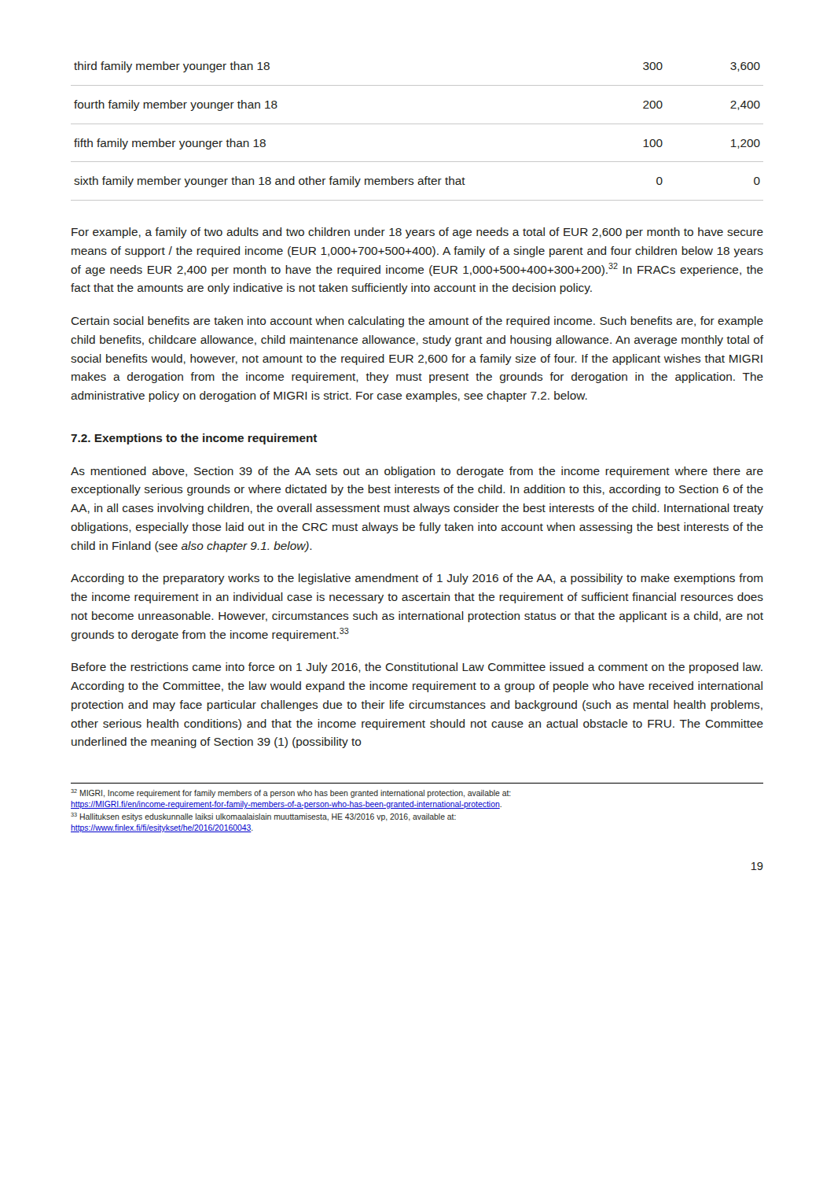| third family member younger than 18 | 300 | 3,600 |
| fourth family member younger than 18 | 200 | 2,400 |
| fifth family member younger than 18 | 100 | 1,200 |
| sixth family member younger than 18 and other family members after that | 0 | 0 |
For example, a family of two adults and two children under 18 years of age needs a total of EUR 2,600 per month to have secure means of support / the required income (EUR 1,000+700+500+400). A family of a single parent and four children below 18 years of age needs EUR 2,400 per month to have the required income (EUR 1,000+500+400+300+200).32 In FRACs experience, the fact that the amounts are only indicative is not taken sufficiently into account in the decision policy.
Certain social benefits are taken into account when calculating the amount of the required income. Such benefits are, for example child benefits, childcare allowance, child maintenance allowance, study grant and housing allowance. An average monthly total of social benefits would, however, not amount to the required EUR 2,600 for a family size of four. If the applicant wishes that MIGRI makes a derogation from the income requirement, they must present the grounds for derogation in the application. The administrative policy on derogation of MIGRI is strict. For case examples, see chapter 7.2. below.
7.2. Exemptions to the income requirement
As mentioned above, Section 39 of the AA sets out an obligation to derogate from the income requirement where there are exceptionally serious grounds or where dictated by the best interests of the child. In addition to this, according to Section 6 of the AA, in all cases involving children, the overall assessment must always consider the best interests of the child. International treaty obligations, especially those laid out in the CRC must always be fully taken into account when assessing the best interests of the child in Finland (see also chapter 9.1. below).
According to the preparatory works to the legislative amendment of 1 July 2016 of the AA, a possibility to make exemptions from the income requirement in an individual case is necessary to ascertain that the requirement of sufficient financial resources does not become unreasonable. However, circumstances such as international protection status or that the applicant is a child, are not grounds to derogate from the income requirement.33
Before the restrictions came into force on 1 July 2016, the Constitutional Law Committee issued a comment on the proposed law. According to the Committee, the law would expand the income requirement to a group of people who have received international protection and may face particular challenges due to their life circumstances and background (such as mental health problems, other serious health conditions) and that the income requirement should not cause an actual obstacle to FRU. The Committee underlined the meaning of Section 39 (1) (possibility to
32 MIGRI, Income requirement for family members of a person who has been granted international protection, available at:
https://MIGRI.fi/en/income-requirement-for-family-members-of-a-person-who-has-been-granted-international-protection.
33 Hallituksen esitys eduskunnalle laiksi ulkomaalaislain muuttamisesta, HE 43/2016 vp, 2016, available at:
https://www.finlex.fi/fi/esitykset/he/2016/20160043.
19